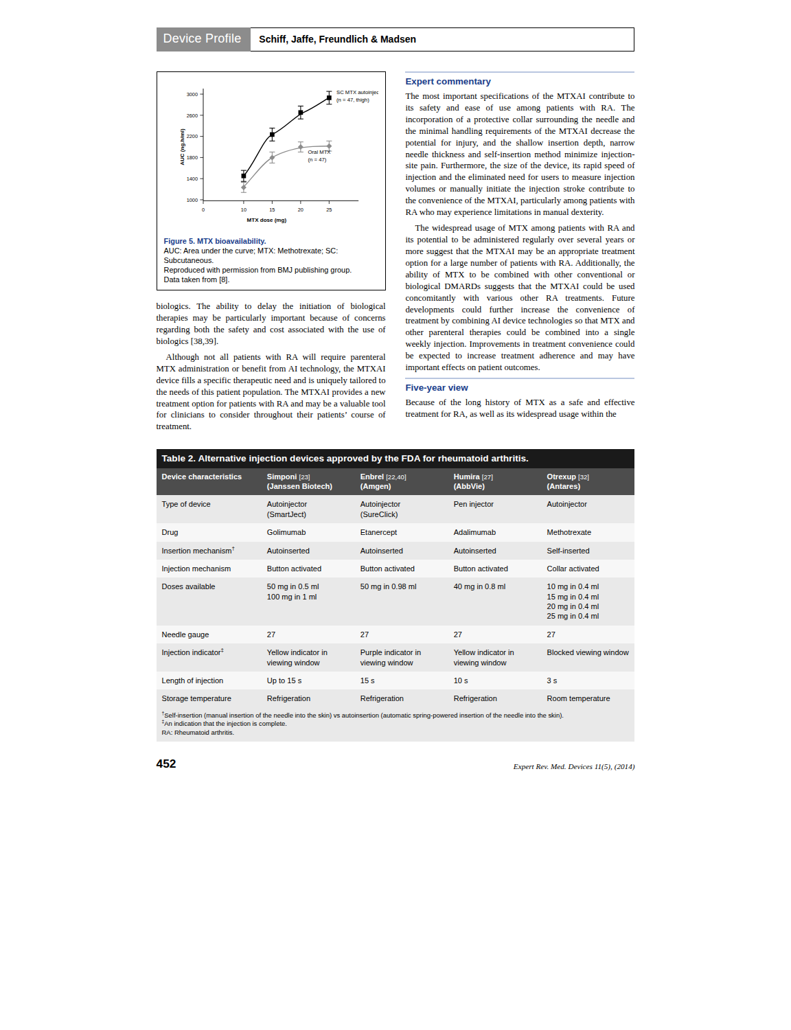Device Profile
Schiff, Jaffe, Freundlich & Madsen
3000 2600 2200 1800 1400 1000 AUC (ng.h/ml) 0 10 15 20 25 MTX dose (mg) SC MTX autoinjector (n = 47, thigh) Oral MTX (n = 47)
Figure 5. MTX bioavailability.
AUC: Area under the curve; MTX: Methotrexate; SC: Subcutaneous.
Reproduced with permission from BMJ publishing group.
Data taken from [8].
biologics. The ability to delay the initiation of biological therapies may be particularly important because of concerns regarding both the safety and cost associated with the use of biologics [38,39].
Although not all patients with RA will require parenteral MTX administration or benefit from AI technology, the MTXAI device fills a specific therapeutic need and is uniquely tailored to the needs of this patient population. The MTXAI provides a new treatment option for patients with RA and may be a valuable tool for clinicians to consider throughout their patients’ course of treatment.
Expert commentary
The most important specifications of the MTXAI contribute to its safety and ease of use among patients with RA. The incorporation of a protective collar surrounding the needle and the minimal handling requirements of the MTXAI decrease the potential for injury, and the shallow insertion depth, narrow needle thickness and self-insertion method minimize injection-site pain. Furthermore, the size of the device, its rapid speed of injection and the eliminated need for users to measure injection volumes or manually initiate the injection stroke contribute to the convenience of the MTXAI, particularly among patients with RA who may experience limitations in manual dexterity.
The widespread usage of MTX among patients with RA and its potential to be administered regularly over several years or more suggest that the MTXAI may be an appropriate treatment option for a large number of patients with RA. Additionally, the ability of MTX to be combined with other conventional or biological DMARDs suggests that the MTXAI could be used concomitantly with various other RA treatments. Future developments could further increase the convenience of treatment by combining AI device technologies so that MTX and other parenteral therapies could be combined into a single weekly injection. Improvements in treatment convenience could be expected to increase treatment adherence and may have important effects on patient outcomes.
Five-year view
Because of the long history of MTX as a safe and effective treatment for RA, as well as its widespread usage within the
Table 2. Alternative injection devices approved by the FDA for rheumatoid arthritis.
| Device characteristics | Simponi [23] (Janssen Biotech) | Enbrel [22,40] (Amgen) | Humira [27] (AbbVie) | Otrexup [32] (Antares) |
| --- | --- | --- | --- | --- |
| Type of device | Autoinjector (SmartJect) | Autoinjector (SureClick) | Pen injector | Autoinjector |
| Drug | Golimumab | Etanercept | Adalimumab | Methotrexate |
| Insertion mechanism † | Autoinserted | Autoinserted | Autoinserted | Self-inserted |
| Injection mechanism | Button activated | Button activated | Button activated | Collar activated |
| Doses available | 50 mg in 0.5 ml 100 mg in 1 ml | 50 mg in 0.98 ml | 40 mg in 0.8 ml | 10 mg in 0.4 ml 15 mg in 0.4 ml 20 mg in 0.4 ml 25 mg in 0.4 ml |
| Needle gauge | 27 | 27 | 27 | 27 |
| Injection indicator ‡ | Yellow indicator in viewing window | Purple indicator in viewing window | Yellow indicator in viewing window | Blocked viewing window |
| Length of injection | Up to 15 s | 15 s | 10 s | 3 s |
| Storage temperature | Refrigeration | Refrigeration | Refrigeration | Room temperature |
†Self-insertion (manual insertion of the needle into the skin) vs autoinsertion (automatic spring-powered insertion of the needle into the skin).
‡An indication that the injection is complete.
RA: Rheumatoid arthritis.
452
Expert Rev. Med. Devices 11(5), (2014)